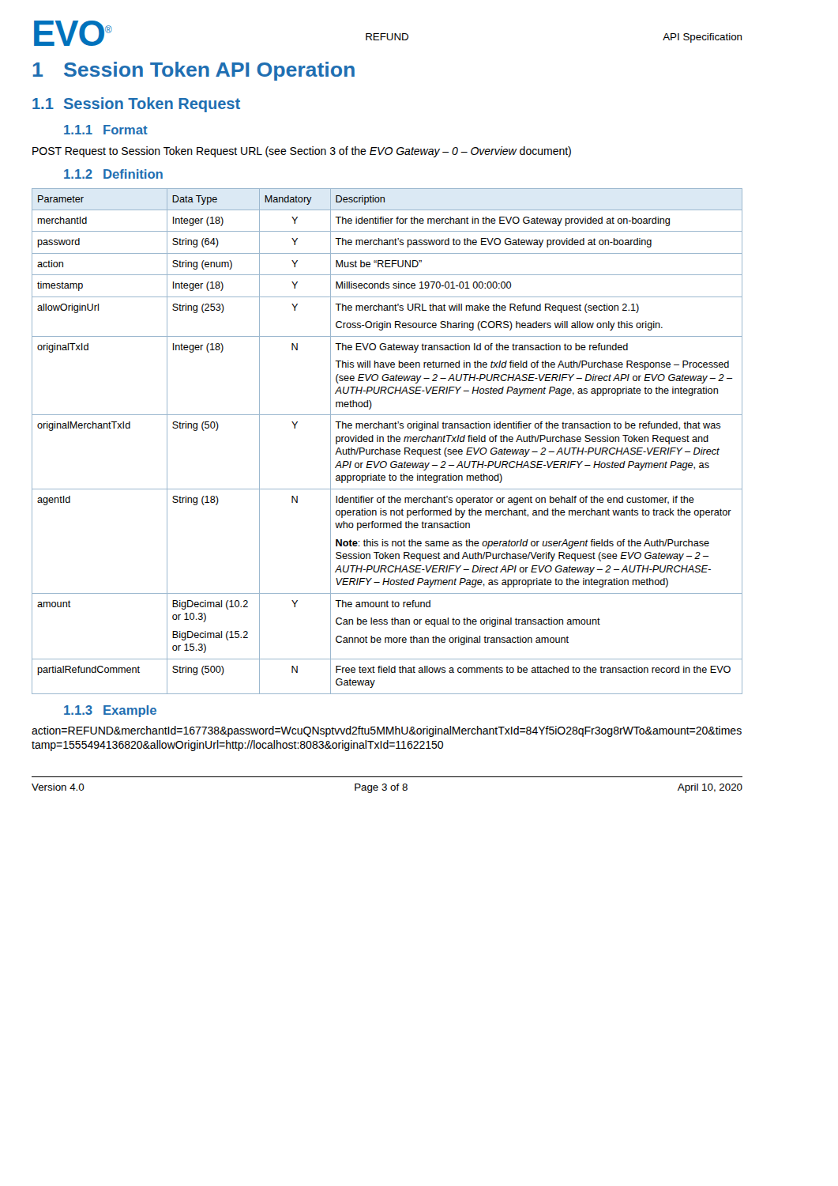EVO®
REFUND
API Specification
1 Session Token API Operation
1.1 Session Token Request
1.1.1 Format
POST Request to Session Token Request URL (see Section 3 of the EVO Gateway – 0 – Overview document)
1.1.2 Definition
| Parameter | Data Type | Mandatory | Description |
| --- | --- | --- | --- |
| merchantId | Integer (18) | Y | The identifier for the merchant in the EVO Gateway provided at on-boarding |
| password | String (64) | Y | The merchant’s password to the EVO Gateway provided at on-boarding |
| action | String (enum) | Y | Must be “REFUND” |
| timestamp | Integer (18) | Y | Milliseconds since 1970-01-01 00:00:00 |
| allowOriginUrl | String (253) | Y | The merchant's URL that will make the Refund Request (section 2.1) Cross-Origin Resource Sharing (CORS) headers will allow only this origin. |
| originalTxId | Integer (18) | N | The EVO Gateway transaction Id of the transaction to be refunded This will have been returned in the txId field of the Auth/Purchase Response – Processed (see EVO Gateway – 2 – AUTH-PURCHASE-VERIFY – Direct API or EVO Gateway – 2 – AUTH-PURCHASE-VERIFY – Hosted Payment Page , as appropriate to the integration method) |
| originalMerchantTxId | String (50) | Y | The merchant’s original transaction identifier of the transaction to be refunded, that was provided in the merchantTxId field of the Auth/Purchase Session Token Request and Auth/Purchase Request (see EVO Gateway – 2 – AUTH-PURCHASE-VERIFY – Direct API or EVO Gateway – 2 – AUTH-PURCHASE-VERIFY – Hosted Payment Page , as appropriate to the integration method) |
| agentId | String (18) | N | Identifier of the merchant’s operator or agent on behalf of the end customer, if the operation is not performed by the merchant, and the merchant wants to track the operator who performed the transaction Note : this is not the same as the operatorId or userAgent fields of the Auth/Purchase Session Token Request and Auth/Purchase/Verify Request (see EVO Gateway – 2 – AUTH-PURCHASE-VERIFY – Direct API or EVO Gateway – 2 – AUTH-PURCHASE-VERIFY – Hosted Payment Page , as appropriate to the integration method) |
| amount | BigDecimal (10.2 or 10.3) BigDecimal (15.2 or 15.3) | Y | The amount to refund Can be less than or equal to the original transaction amount Cannot be more than the original transaction amount |
| partialRefundComment | String (500) | N | Free text field that allows a comments to be attached to the transaction record in the EVO Gateway |
1.1.3 Example
action=REFUND&merchantId=167738&password=WcuQNsptvvd2ftu5MMhU&originalMerchantTxId=84Yf5iO28qFr3og8rWTo&amount=20&timestamp=1555494136820&allowOriginUrl=http://localhost:8083&originalTxId=11622150
Version 4.0
Page 3 of 8
April 10, 2020